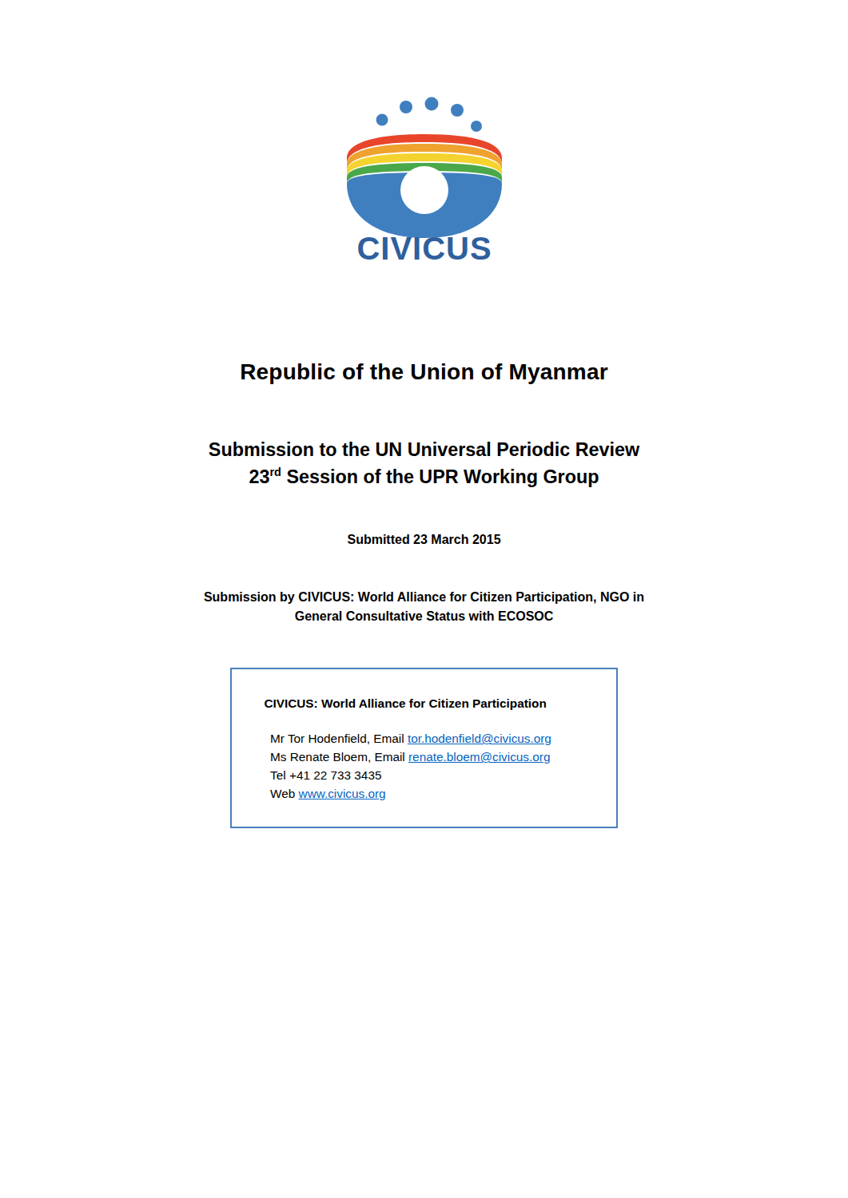CIVICUS
Republic of the Union of Myanmar
Submission to the UN Universal Periodic Review
23rd Session of the UPR Working Group
Submitted 23 March 2015
Submission by CIVICUS: World Alliance for Citizen Participation, NGO in
General Consultative Status with ECOSOC
CIVICUS: World Alliance for Citizen Participation
Mr Tor Hodenfield, Email tor.hodenfield@civicus.org
Ms Renate Bloem, Email renate.bloem@civicus.org
Tel +41 22 733 3435
Web www.civicus.org